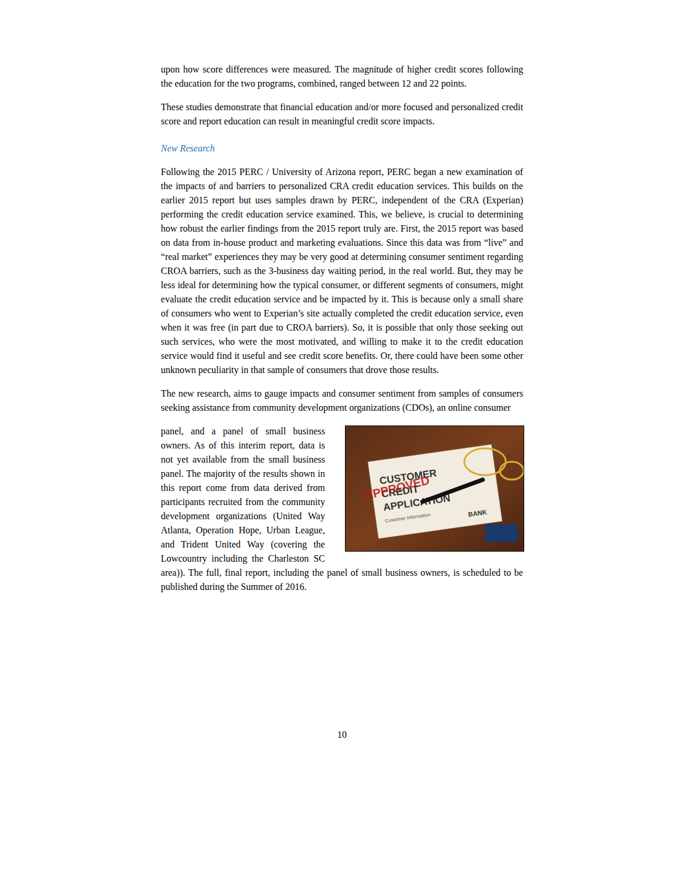upon how score differences were measured. The magnitude of higher credit scores following the education for the two programs, combined, ranged between 12 and 22 points.
These studies demonstrate that financial education and/or more focused and personalized credit score and report education can result in meaningful credit score impacts.
New Research
Following the 2015 PERC / University of Arizona report, PERC began a new examination of the impacts of and barriers to personalized CRA credit education services. This builds on the earlier 2015 report but uses samples drawn by PERC, independent of the CRA (Experian) performing the credit education service examined. This, we believe, is crucial to determining how robust the earlier findings from the 2015 report truly are. First, the 2015 report was based on data from in-house product and marketing evaluations. Since this data was from “live” and “real market” experiences they may be very good at determining consumer sentiment regarding CROA barriers, such as the 3-business day waiting period, in the real world. But, they may be less ideal for determining how the typical consumer, or different segments of consumers, might evaluate the credit education service and be impacted by it. This is because only a small share of consumers who went to Experian’s site actually completed the credit education service, even when it was free (in part due to CROA barriers). So, it is possible that only those seeking out such services, who were the most motivated, and willing to make it to the credit education service would find it useful and see credit score benefits. Or, there could have been some other unknown peculiarity in that sample of consumers that drove those results.
The new research, aims to gauge impacts and consumer sentiment from samples of consumers seeking assistance from community development organizations (CDOs), an online consumer
panel, and a panel of small business owners. As of this interim report, data is not yet available from the small business panel. The majority of the results shown in this report come from data derived from participants recruited from the community development organizations (United Way Atlanta, Operation Hope, Urban League, and Trident United Way (covering the Lowcountry including the Charleston SC area)). The full, final report, including the panel of small business owners, is scheduled to be published during the Summer of 2016.
10